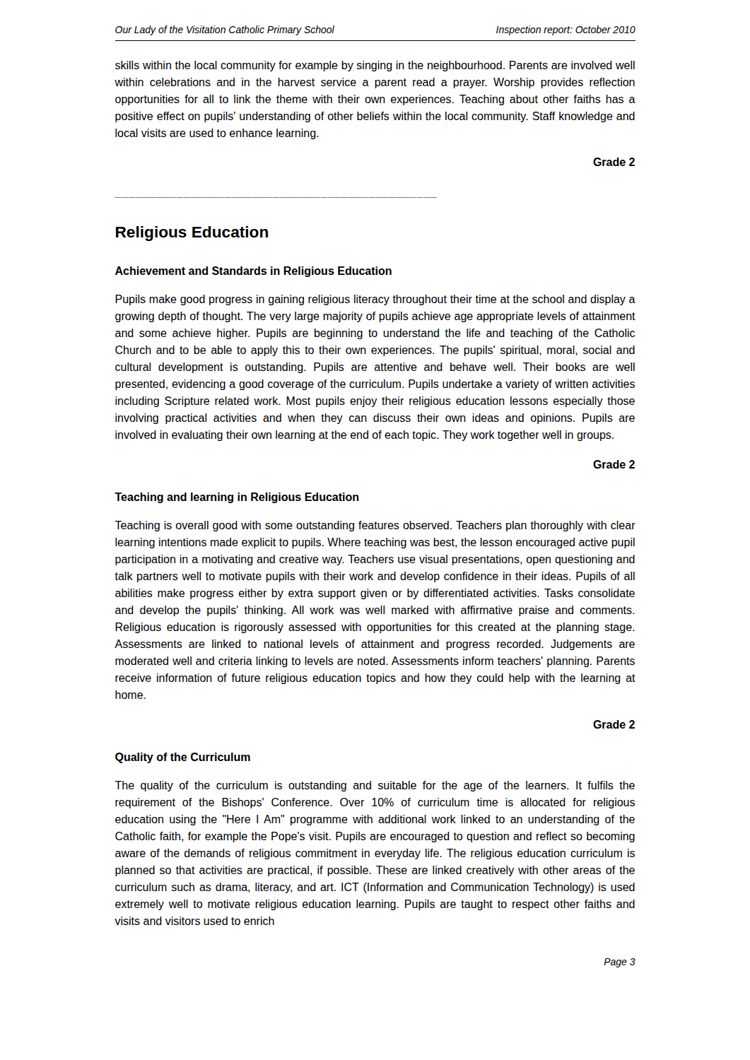Our Lady of the Visitation Catholic Primary School Inspection report: October 2010
skills within the local community for example by singing in the neighbourhood. Parents are involved well within celebrations and in the harvest service a parent read a prayer. Worship provides reflection opportunities for all to link the theme with their own experiences. Teaching about other faiths has a positive effect on pupils' understanding of other beliefs within the local community. Staff knowledge and local visits are used to enhance learning.
Grade 2
_______________________________________________
Religious Education
Achievement and Standards in Religious Education
Pupils make good progress in gaining religious literacy throughout their time at the school and display a growing depth of thought. The very large majority of pupils achieve age appropriate levels of attainment and some achieve higher. Pupils are beginning to understand the life and teaching of the Catholic Church and to be able to apply this to their own experiences. The pupils' spiritual, moral, social and cultural development is outstanding. Pupils are attentive and behave well. Their books are well presented, evidencing a good coverage of the curriculum. Pupils undertake a variety of written activities including Scripture related work. Most pupils enjoy their religious education lessons especially those involving practical activities and when they can discuss their own ideas and opinions. Pupils are involved in evaluating their own learning at the end of each topic. They work together well in groups.
Grade 2
Teaching and learning in Religious Education
Teaching is overall good with some outstanding features observed. Teachers plan thoroughly with clear learning intentions made explicit to pupils. Where teaching was best, the lesson encouraged active pupil participation in a motivating and creative way. Teachers use visual presentations, open questioning and talk partners well to motivate pupils with their work and develop confidence in their ideas. Pupils of all abilities make progress either by extra support given or by differentiated activities. Tasks consolidate and develop the pupils' thinking. All work was well marked with affirmative praise and comments. Religious education is rigorously assessed with opportunities for this created at the planning stage. Assessments are linked to national levels of attainment and progress recorded. Judgements are moderated well and criteria linking to levels are noted. Assessments inform teachers' planning. Parents receive information of future religious education topics and how they could help with the learning at home.
Grade 2
Quality of the Curriculum
The quality of the curriculum is outstanding and suitable for the age of the learners. It fulfils the requirement of the Bishops' Conference. Over 10% of curriculum time is allocated for religious education using the "Here I Am" programme with additional work linked to an understanding of the Catholic faith, for example the Pope's visit. Pupils are encouraged to question and reflect so becoming aware of the demands of religious commitment in everyday life. The religious education curriculum is planned so that activities are practical, if possible. These are linked creatively with other areas of the curriculum such as drama, literacy, and art. ICT (Information and Communication Technology) is used extremely well to motivate religious education learning. Pupils are taught to respect other faiths and visits and visitors used to enrich
Page 3